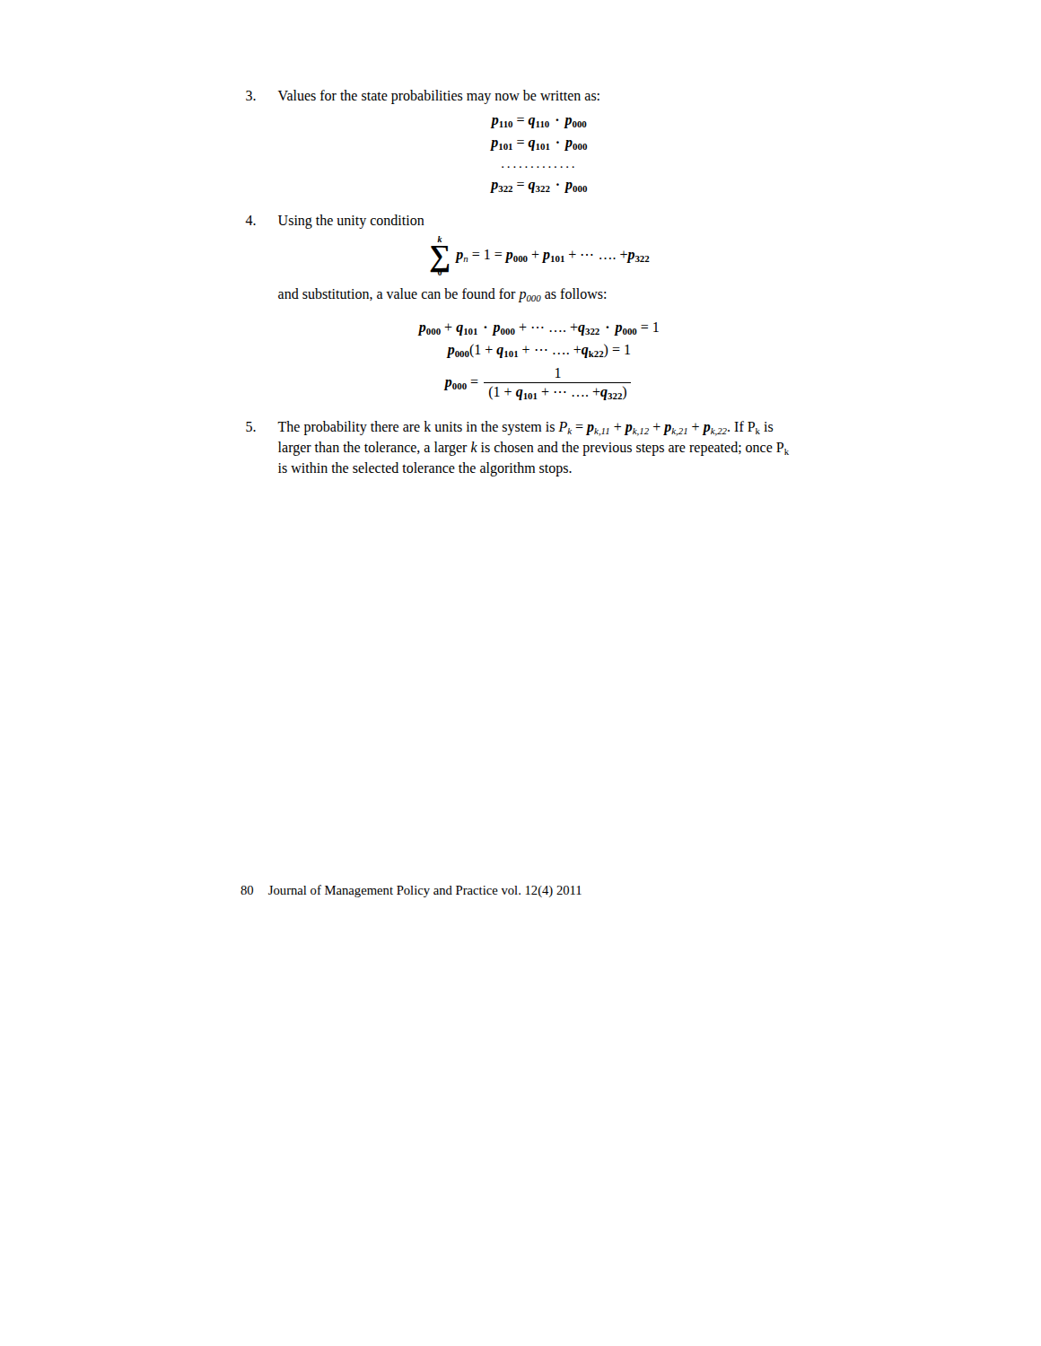3. Values for the state probabilities may now be written as:
p110 = q110 · p000
p101 = q101 · p000
.............
p322 = q322 · p000
4. Using the unity condition
k ∑ 0 pn = 1 = p000 + p101 + ⋯ …. +p322
and substitution, a value can be found for p000 as follows:
p000 + q101 · p000 + ⋯ …. +q322 · p000 = 1
p000(1 + q101 + ⋯ …. +qk22) = 1
p000 = 1 (1 + q101 + ⋯ …. +q322)
5. The probability there are k units in the system is Pk = pk,11 + pk,12 + pk,21 + pk,22. If Pk is larger than the tolerance, a larger k is chosen and the previous steps are repeated; once Pk is within the selected tolerance the algorithm stops.
80 Journal of Management Policy and Practice vol. 12(4) 2011